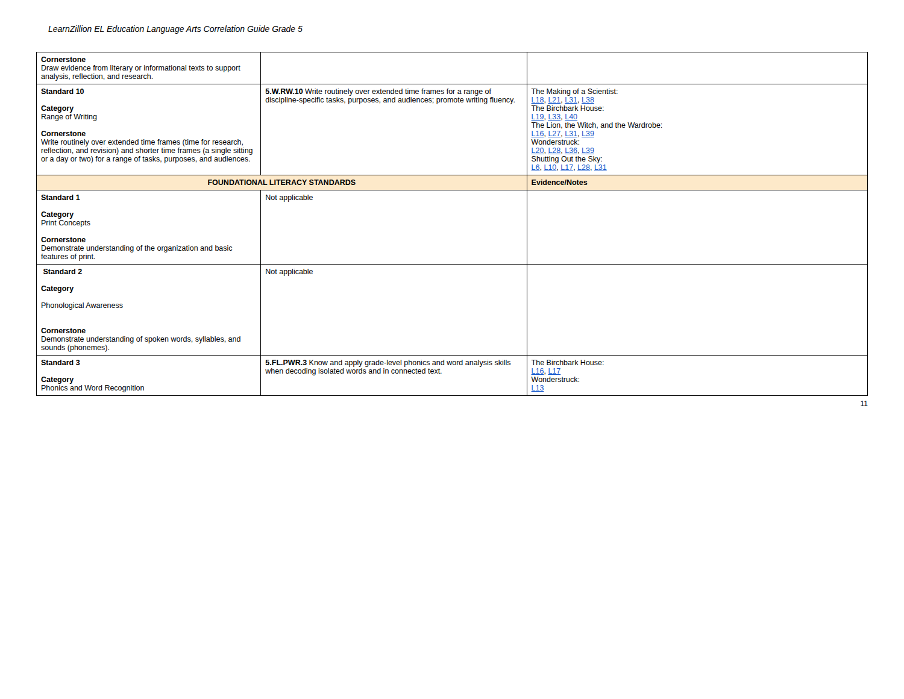LearnZillion EL Education Language Arts Correlation Guide Grade 5
| Cornerstone Draw evidence from literary or informational texts to support analysis, reflection, and research. | | |
| Standard 10 Category Range of Writing Cornerstone Write routinely over extended time frames (time for research, reflection, and revision) and shorter time frames (a single sitting or a day or two) for a range of tasks, purposes, and audiences. | 5.W.RW.10 Write routinely over extended time frames for a range of discipline-specific tasks, purposes, and audiences; promote writing fluency. | The Making of a Scientist: L18 , L21 , L31 , L38 The Birchbark House: L19 , L33 , L40 The Lion, the Witch, and the Wardrobe: L16 , L27 , L31 , L39 Wonderstruck: L20 , L28 , L36 , L39 Shutting Out the Sky: L6 , L10 , L17 , L28 , L31 |
| FOUNDATIONAL LITERACY STANDARDS | Evidence/Notes |
| Standard 1 Category Print Concepts Cornerstone Demonstrate understanding of the organization and basic features of print. | Not applicable | |
| Standard 2 Category Phonological Awareness Cornerstone Demonstrate understanding of spoken words, syllables, and sounds (phonemes). | Not applicable | |
| Standard 3 Category Phonics and Word Recognition | 5.FL.PWR.3 Know and apply grade-level phonics and word analysis skills when decoding isolated words and in connected text. | The Birchbark House: L16 , L17 Wonderstruck: L13 |
11